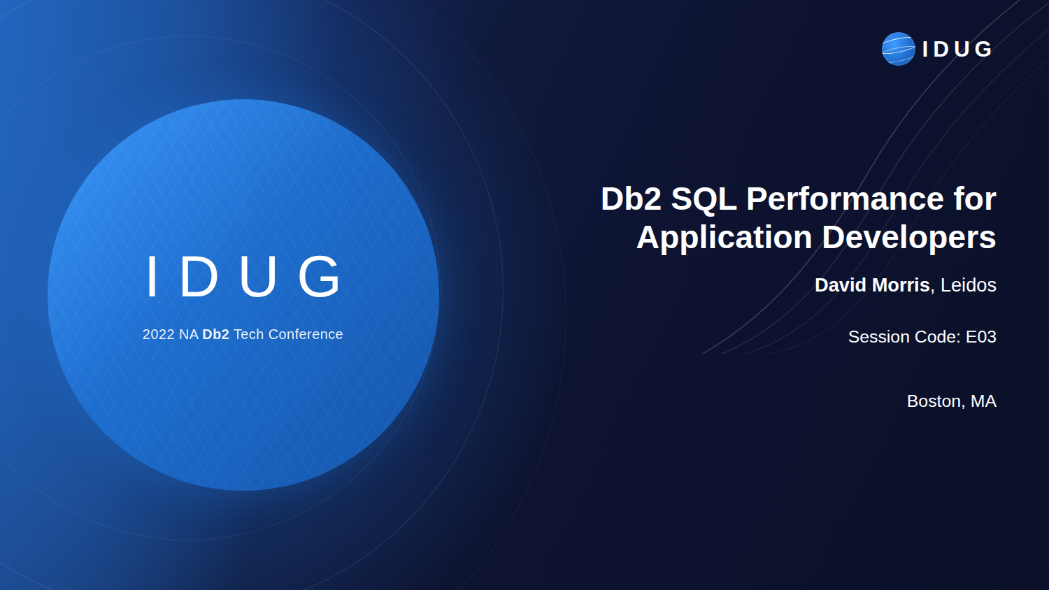IDUG
IDUG
2022 NA Db2 Tech Conference
Db2 SQL Performance for Application Developers
David Morris, Leidos
Session Code: E03
Boston, MA